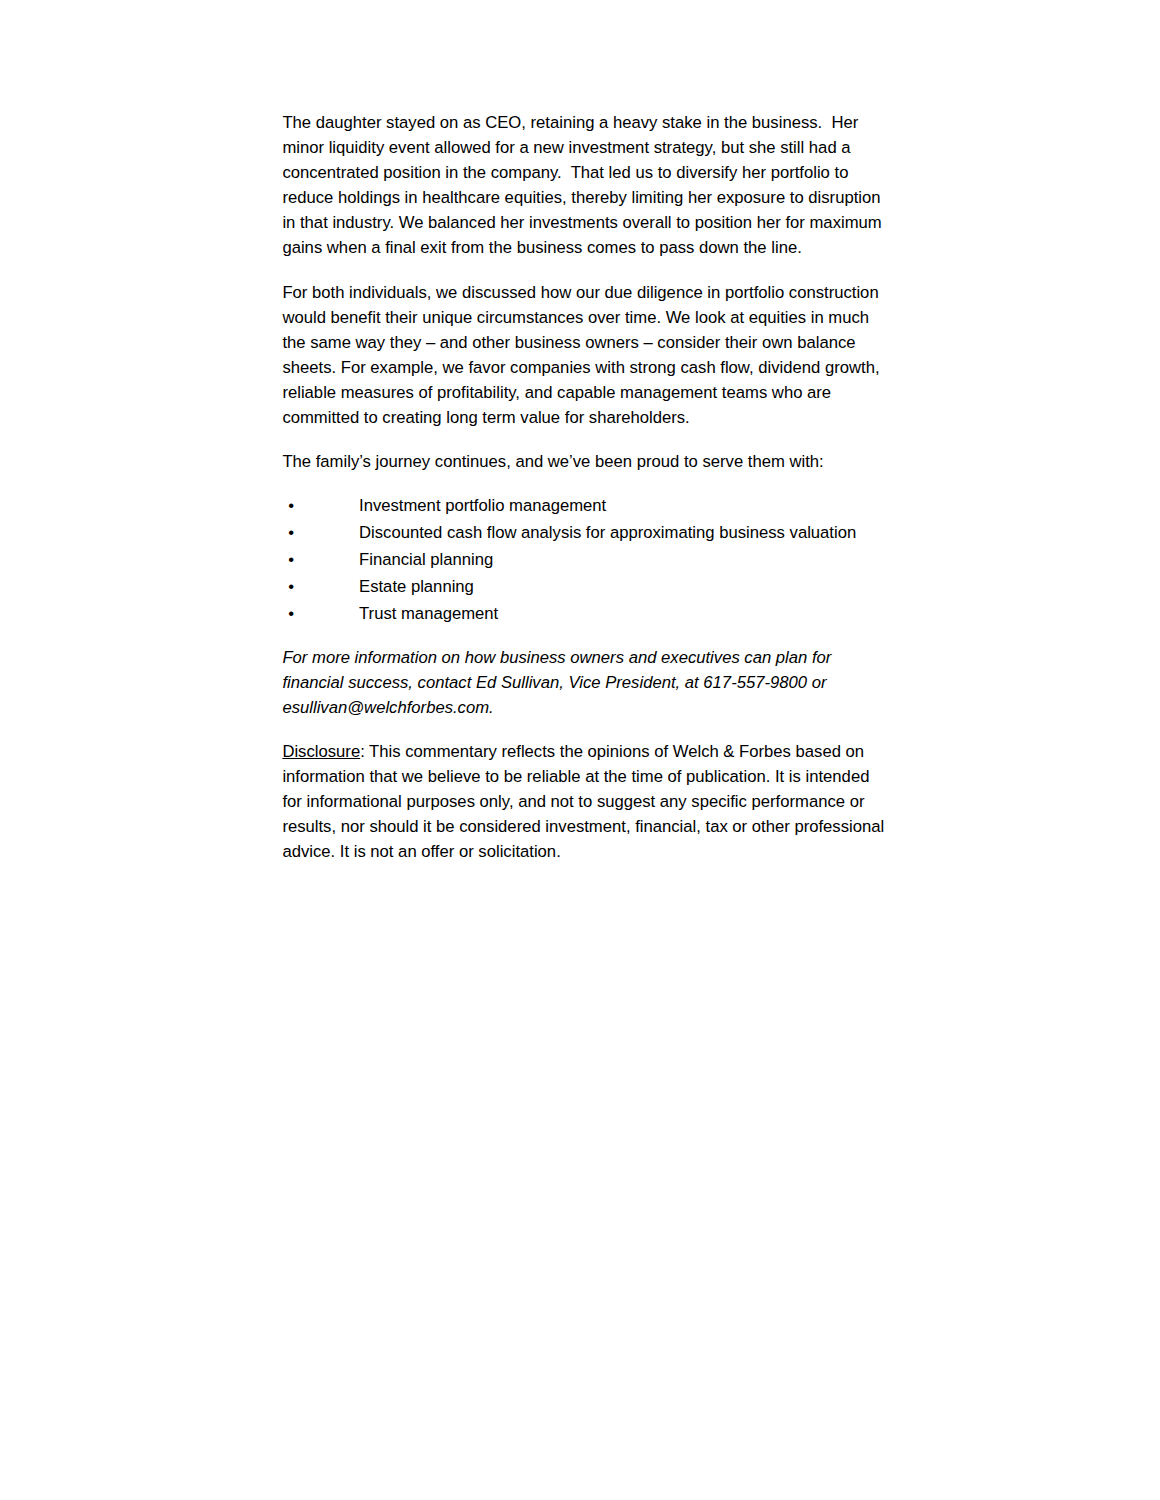The daughter stayed on as CEO, retaining a heavy stake in the business. Her minor liquidity event allowed for a new investment strategy, but she still had a concentrated position in the company. That led us to diversify her portfolio to reduce holdings in healthcare equities, thereby limiting her exposure to disruption in that industry. We balanced her investments overall to position her for maximum gains when a final exit from the business comes to pass down the line.
For both individuals, we discussed how our due diligence in portfolio construction would benefit their unique circumstances over time. We look at equities in much the same way they – and other business owners – consider their own balance sheets. For example, we favor companies with strong cash flow, dividend growth, reliable measures of profitability, and capable management teams who are committed to creating long term value for shareholders.
The family’s journey continues, and we’ve been proud to serve them with:
Investment portfolio management
Discounted cash flow analysis for approximating business valuation
Financial planning
Estate planning
Trust management
For more information on how business owners and executives can plan for financial success, contact Ed Sullivan, Vice President, at 617-557-9800 or esullivan@welchforbes.com.
Disclosure: This commentary reflects the opinions of Welch & Forbes based on information that we believe to be reliable at the time of publication. It is intended for informational purposes only, and not to suggest any specific performance or results, nor should it be considered investment, financial, tax or other professional advice. It is not an offer or solicitation.